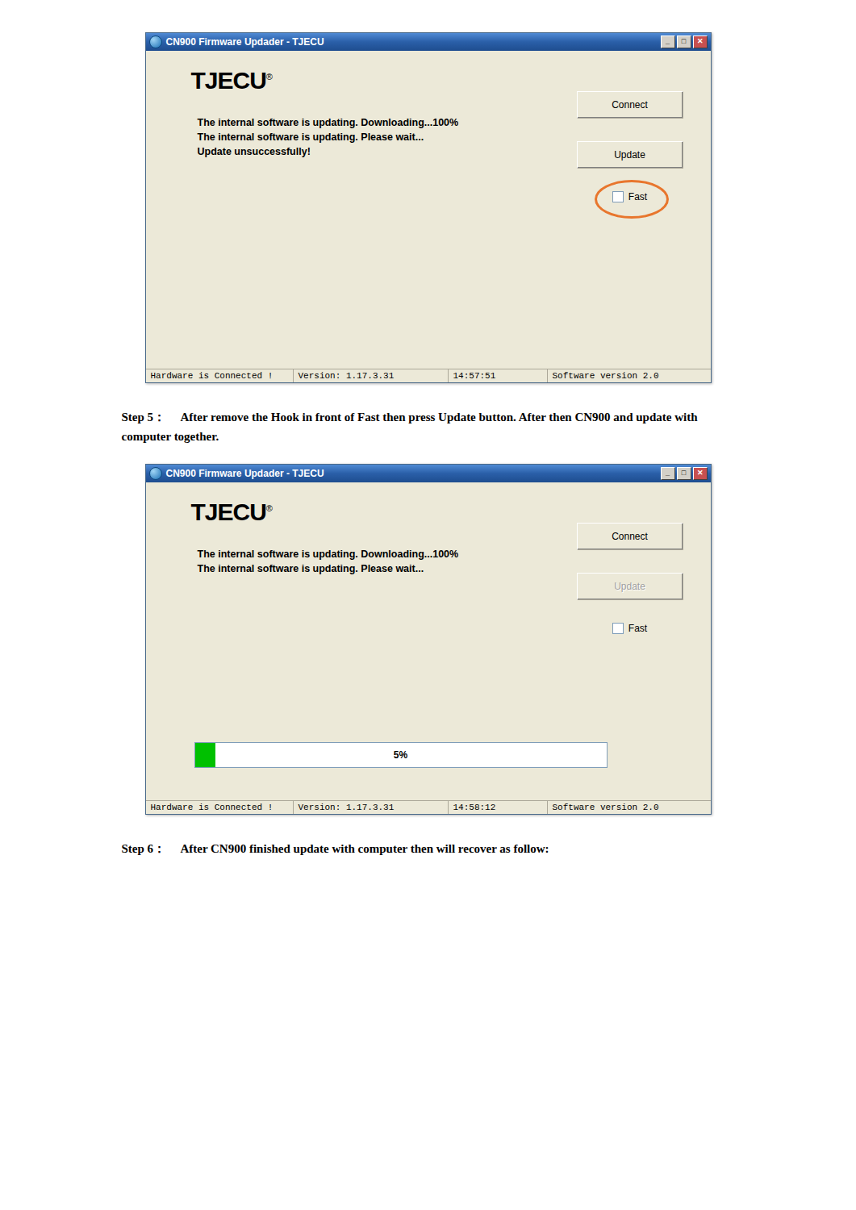CN900 Firmware Updader - TJECU
_
□
✕
TJECU®
The internal software is updating. Downloading...100%
The internal software is updating. Please wait...
Update unsuccessfully!
Connect
Update
Fast
Hardware is Connected !
Version: 1.17.3.31
14:57:51
Software version 2.0
Step 5： After remove the Hook in front of Fast then press Update button. After then CN900 and update with computer together.
CN900 Firmware Updader - TJECU
_
□
✕
TJECU®
The internal software is updating. Downloading...100%
The internal software is updating. Please wait...
Connect
Update
Fast
5%
Hardware is Connected !
Version: 1.17.3.31
14:58:12
Software version 2.0
Step 6： After CN900 finished update with computer then will recover as follow: